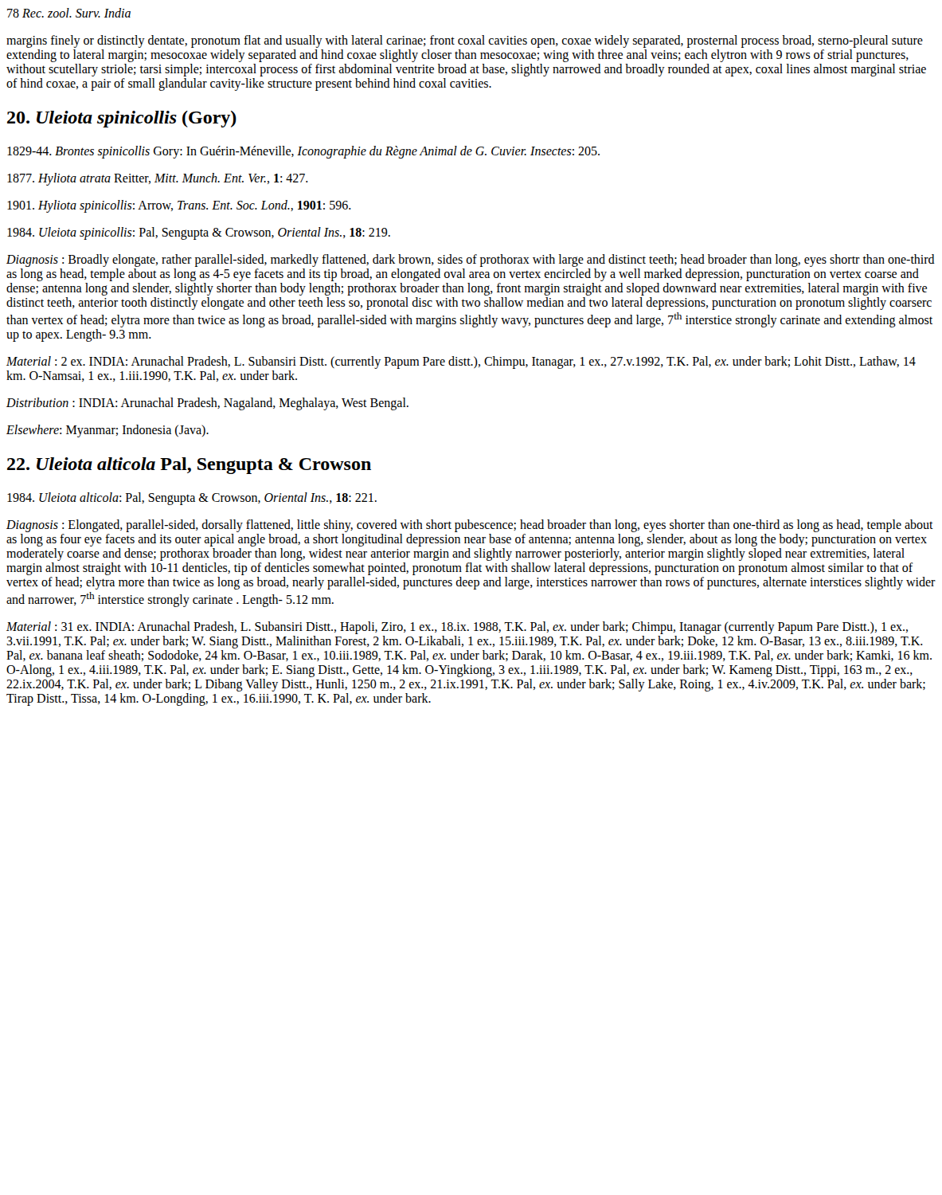78 Rec. zool. Surv. India
margins finely or distinctly dentate, pronotum flat and usually with lateral carinae; front coxal cavities open, coxae widely separated, prosternal process broad, sterno-pleural suture extending to lateral margin; mesocoxae widely separated and hind coxae slightly closer than mesocoxae; wing with three anal veins; each elytron with 9 rows of strial punctures, without scutellary striole; tarsi simple; intercoxal process of first abdominal ventrite broad at base, slightly narrowed and broadly rounded at apex, coxal lines almost marginal striae of hind coxae, a pair of small glandular cavity-like structure present behind hind coxal cavities.
20. Uleiota spinicollis (Gory)
1829-44. Brontes spinicollis Gory: In Guérin-Méneville, Iconographie du Règne Animal de G. Cuvier. Insectes: 205.
1877. Hyliota atrata Reitter, Mitt. Munch. Ent. Ver., 1: 427.
1901. Hyliota spinicollis: Arrow, Trans. Ent. Soc. Lond., 1901: 596.
1984. Uleiota spinicollis: Pal, Sengupta & Crowson, Oriental Ins., 18: 219.
Diagnosis : Broadly elongate, rather parallel-sided, markedly flattened, dark brown, sides of prothorax with large and distinct teeth; head broader than long, eyes shortr than one-third as long as head, temple about as long as 4-5 eye facets and its tip broad, an elongated oval area on vertex encircled by a well marked depression, puncturation on vertex coarse and dense; antenna long and slender, slightly shorter than body length; prothorax broader than long, front margin straight and sloped downward near extremities, lateral margin with five distinct teeth, anterior tooth distinctly elongate and other teeth less so, pronotal disc with two shallow median and two lateral depressions, puncturation on pronotum slightly coarserc than vertex of head; elytra more than twice as long as broad, parallel-sided with margins slightly wavy, punctures deep and large, 7th interstice strongly carinate and extending almost up to apex. Length- 9.3 mm.
Material : 2 ex. INDIA: Arunachal Pradesh, L. Subansiri Distt. (currently Papum Pare distt.), Chimpu, Itanagar, 1 ex., 27.v.1992, T.K. Pal, ex. under bark; Lohit Distt., Lathaw, 14 km. O-Namsai, 1 ex., 1.iii.1990, T.K. Pal, ex. under bark.
Distribution : INDIA: Arunachal Pradesh, Nagaland, Meghalaya, West Bengal.
Elsewhere: Myanmar; Indonesia (Java).
22. Uleiota alticola Pal, Sengupta & Crowson
1984. Uleiota alticola: Pal, Sengupta & Crowson, Oriental Ins., 18: 221.
Diagnosis : Elongated, parallel-sided, dorsally flattened, little shiny, covered with short pubescence; head broader than long, eyes shorter than one-third as long as head, temple about as long as four eye facets and its outer apical angle broad, a short longitudinal depression near base of antenna; antenna long, slender, about as long the body; puncturation on vertex moderately coarse and dense; prothorax broader than long, widest near anterior margin and slightly narrower posteriorly, anterior margin slightly sloped near extremities, lateral margin almost straight with 10-11 denticles, tip of denticles somewhat pointed, pronotum flat with shallow lateral depressions, puncturation on pronotum almost similar to that of vertex of head; elytra more than twice as long as broad, nearly parallel-sided, punctures deep and large, interstices narrower than rows of punctures, alternate interstices slightly wider and narrower, 7th interstice strongly carinate . Length- 5.12 mm.
Material : 31 ex. INDIA: Arunachal Pradesh, L. Subansiri Distt., Hapoli, Ziro, 1 ex., 18.ix. 1988, T.K. Pal, ex. under bark; Chimpu, Itanagar (currently Papum Pare Distt.), 1 ex., 3.vii.1991, T.K. Pal; ex. under bark; W. Siang Distt., Malinithan Forest, 2 km. O-Likabali, 1 ex., 15.iii.1989, T.K. Pal, ex. under bark; Doke, 12 km. O-Basar, 13 ex., 8.iii.1989, T.K. Pal, ex. banana leaf sheath; Sododoke, 24 km. O-Basar, 1 ex., 10.iii.1989, T.K. Pal, ex. under bark; Darak, 10 km. O-Basar, 4 ex., 19.iii.1989, T.K. Pal, ex. under bark; Kamki, 16 km. O-Along, 1 ex., 4.iii.1989, T.K. Pal, ex. under bark; E. Siang Distt., Gette, 14 km. O-Yingkiong, 3 ex., 1.iii.1989, T.K. Pal, ex. under bark; W. Kameng Distt., Tippi, 163 m., 2 ex., 22.ix.2004, T.K. Pal, ex. under bark; L Dibang Valley Distt., Hunli, 1250 m., 2 ex., 21.ix.1991, T.K. Pal, ex. under bark; Sally Lake, Roing, 1 ex., 4.iv.2009, T.K. Pal, ex. under bark; Tirap Distt., Tissa, 14 km. O-Longding, 1 ex., 16.iii.1990, T. K. Pal, ex. under bark.